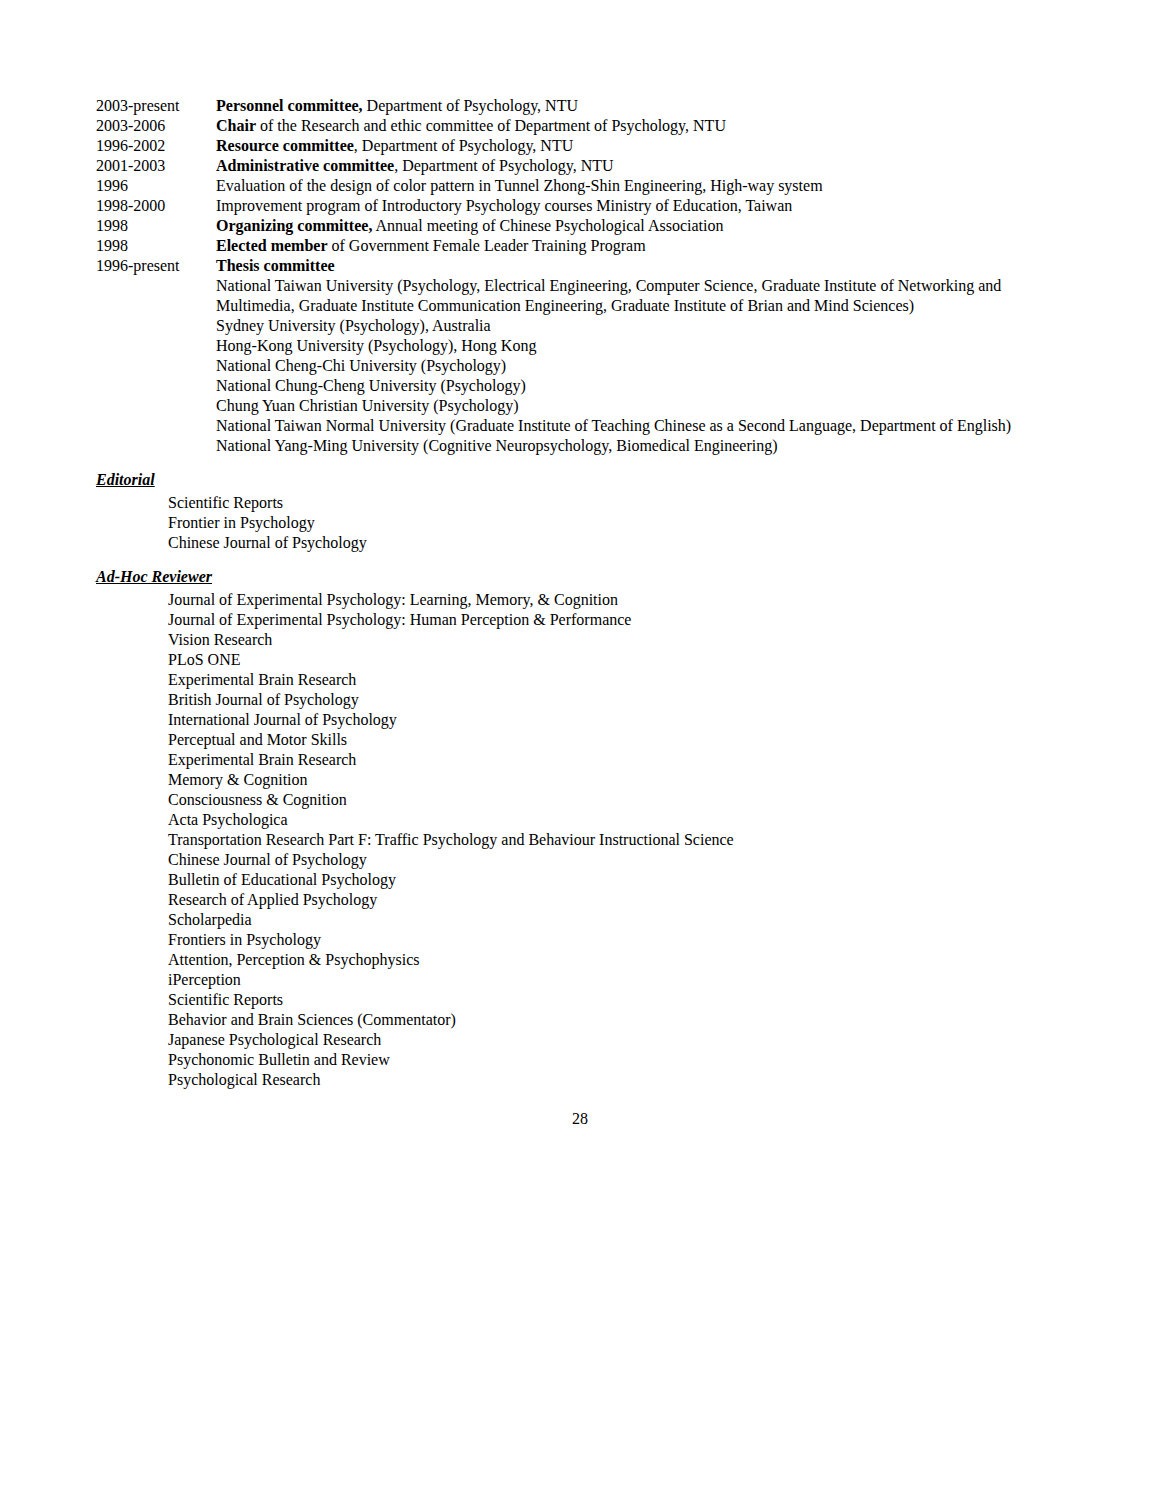| 2003-present | Personnel committee, Department of Psychology, NTU |
| 2003-2006 | Chair of the Research and ethic committee of Department of Psychology, NTU |
| 1996-2002 | Resource committee , Department of Psychology, NTU |
| 2001-2003 | Administrative committee , Department of Psychology, NTU |
| 1996 | Evaluation of the design of color pattern in Tunnel Zhong-Shin Engineering, High-way system |
| 1998-2000 | Improvement program of Introductory Psychology courses Ministry of Education, Taiwan |
| 1998 | Organizing committee, Annual meeting of Chinese Psychological Association |
| 1998 | Elected member of Government Female Leader Training Program |
| 1996-present | Thesis committee National Taiwan University (Psychology, Electrical Engineering, Computer Science, Graduate Institute of Networking and Multimedia, Graduate Institute Communication Engineering, Graduate Institute of Brian and Mind Sciences) Sydney University (Psychology), Australia Hong-Kong University (Psychology), Hong Kong National Cheng-Chi University (Psychology) National Chung-Cheng University (Psychology) Chung Yuan Christian University (Psychology) National Taiwan Normal University (Graduate Institute of Teaching Chinese as a Second Language, Department of English) National Yang-Ming University (Cognitive Neuropsychology, Biomedical Engineering) |
Editorial
Scientific Reports
Frontier in Psychology
Chinese Journal of Psychology
Ad-Hoc Reviewer
Journal of Experimental Psychology: Learning, Memory, & Cognition
Journal of Experimental Psychology: Human Perception & Performance
Vision Research
PLoS ONE
Experimental Brain Research
British Journal of Psychology
International Journal of Psychology
Perceptual and Motor Skills
Experimental Brain Research
Memory & Cognition
Consciousness & Cognition
Acta Psychologica
Transportation Research Part F: Traffic Psychology and Behaviour Instructional Science
Chinese Journal of Psychology
Bulletin of Educational Psychology
Research of Applied Psychology
Scholarpedia
Frontiers in Psychology
Attention, Perception & Psychophysics
iPerception
Scientific Reports
Behavior and Brain Sciences (Commentator)
Japanese Psychological Research
Psychonomic Bulletin and Review
Psychological Research
28